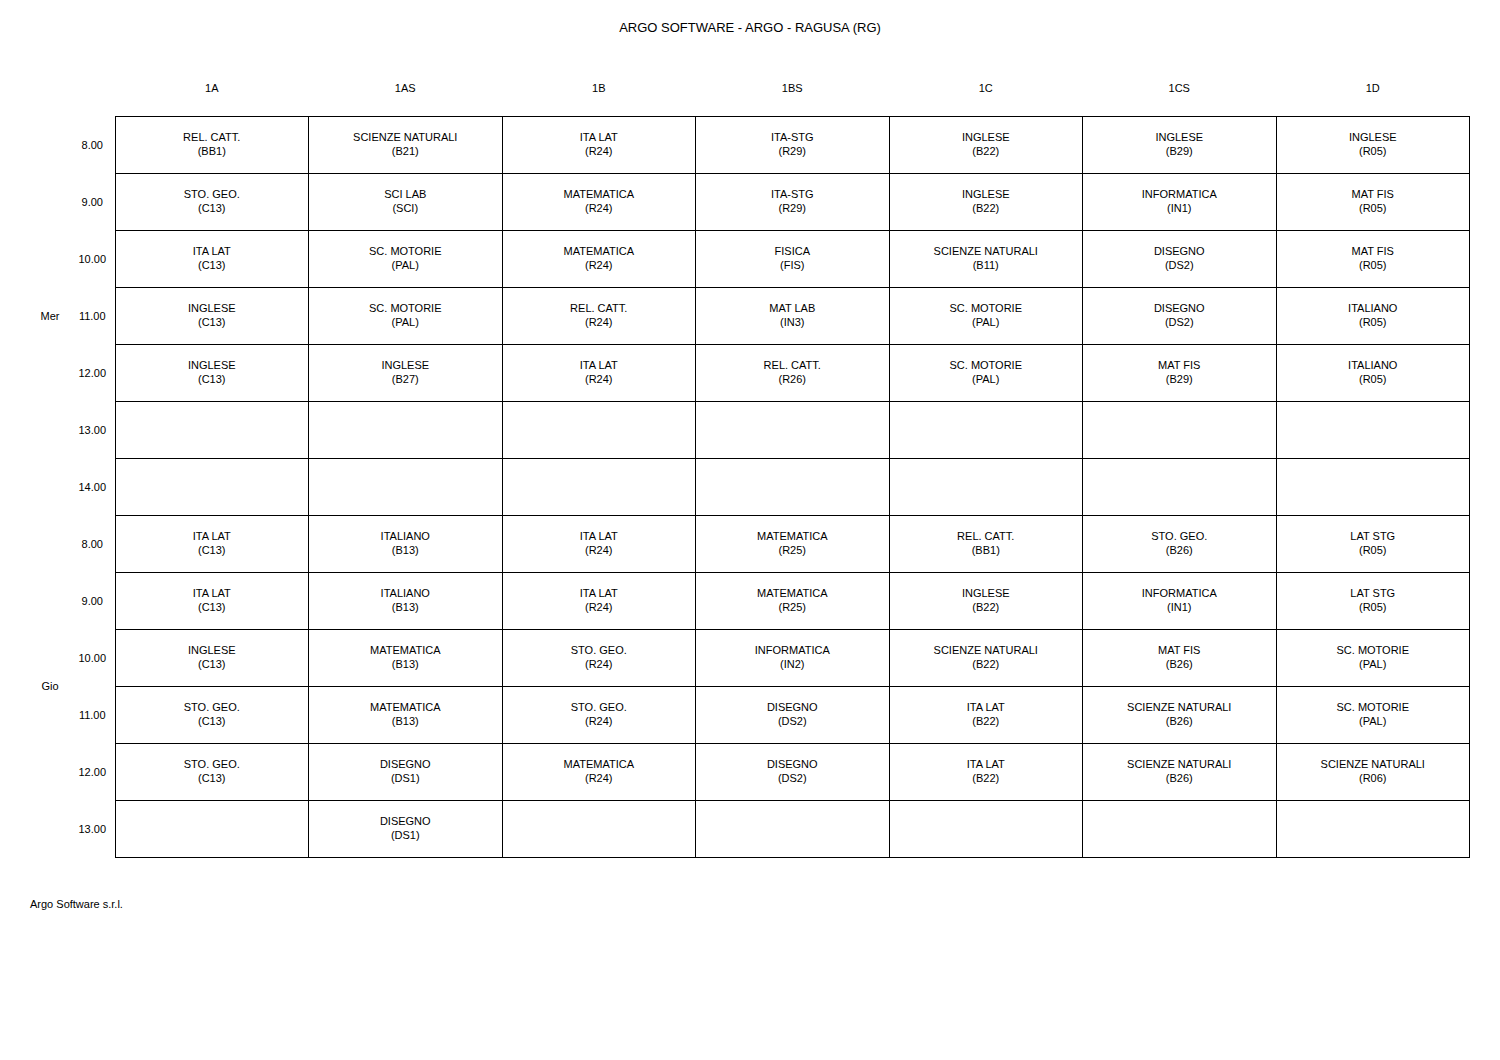ARGO SOFTWARE - ARGO - RAGUSA (RG)
| | | 1A | 1AS | 1B | 1BS | 1C | 1CS | 1D |
| --- | --- | --- | --- | --- | --- | --- | --- | --- |
| Mer | 8.00 | REL. CATT. (BB1) | SCIENZE NATURALI (B21) | ITA LAT (R24) | ITA-STG (R29) | INGLESE (B22) | INGLESE (B29) | INGLESE (R05) |
| 9.00 | STO. GEO. (C13) | SCI LAB (SCI) | MATEMATICA (R24) | ITA-STG (R29) | INGLESE (B22) | INFORMATICA (IN1) | MAT FIS (R05) |
| 10.00 | ITA LAT (C13) | SC. MOTORIE (PAL) | MATEMATICA (R24) | FISICA (FIS) | SCIENZE NATURALI (B11) | DISEGNO (DS2) | MAT FIS (R05) |
| 11.00 | INGLESE (C13) | SC. MOTORIE (PAL) | REL. CATT. (R24) | MAT LAB (IN3) | SC. MOTORIE (PAL) | DISEGNO (DS2) | ITALIANO (R05) |
| 12.00 | INGLESE (C13) | INGLESE (B27) | ITA LAT (R24) | REL. CATT. (R26) | SC. MOTORIE (PAL) | MAT FIS (B29) | ITALIANO (R05) |
| 13.00 | | | | | | | |
| 14.00 | | | | | | | |
| Gio | 8.00 | ITA LAT (C13) | ITALIANO (B13) | ITA LAT (R24) | MATEMATICA (R25) | REL. CATT. (BB1) | STO. GEO. (B26) | LAT STG (R05) |
| 9.00 | ITA LAT (C13) | ITALIANO (B13) | ITA LAT (R24) | MATEMATICA (R25) | INGLESE (B22) | INFORMATICA (IN1) | LAT STG (R05) |
| 10.00 | INGLESE (C13) | MATEMATICA (B13) | STO. GEO. (R24) | INFORMATICA (IN2) | SCIENZE NATURALI (B22) | MAT FIS (B26) | SC. MOTORIE (PAL) |
| 11.00 | STO. GEO. (C13) | MATEMATICA (B13) | STO. GEO. (R24) | DISEGNO (DS2) | ITA LAT (B22) | SCIENZE NATURALI (B26) | SC. MOTORIE (PAL) |
| 12.00 | STO. GEO. (C13) | DISEGNO (DS1) | MATEMATICA (R24) | DISEGNO (DS2) | ITA LAT (B22) | SCIENZE NATURALI (B26) | SCIENZE NATURALI (R06) |
| 13.00 | | DISEGNO (DS1) | | | | | |
Argo Software s.r.l.